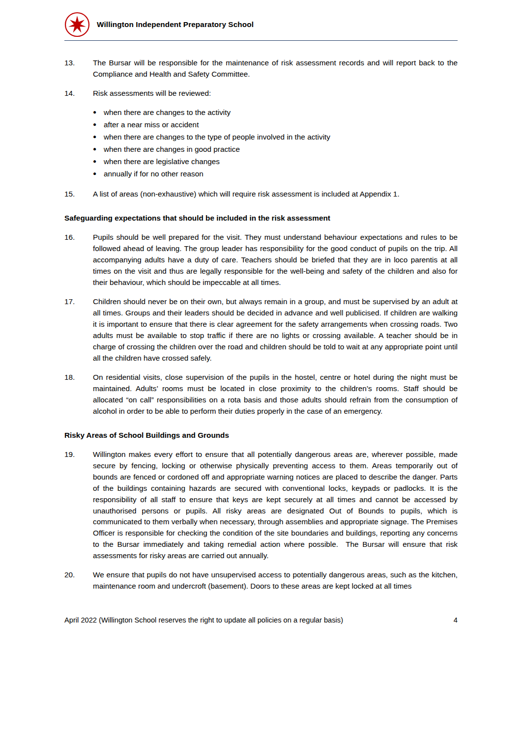Willington Independent Preparatory School
13. The Bursar will be responsible for the maintenance of risk assessment records and will report back to the Compliance and Health and Safety Committee.
14. Risk assessments will be reviewed:
when there are changes to the activity
after a near miss or accident
when there are changes to the type of people involved in the activity
when there are changes in good practice
when there are legislative changes
annually if for no other reason
15. A list of areas (non-exhaustive) which will require risk assessment is included at Appendix 1.
Safeguarding expectations that should be included in the risk assessment
16. Pupils should be well prepared for the visit. They must understand behaviour expectations and rules to be followed ahead of leaving. The group leader has responsibility for the good conduct of pupils on the trip. All accompanying adults have a duty of care. Teachers should be briefed that they are in loco parentis at all times on the visit and thus are legally responsible for the well-being and safety of the children and also for their behaviour, which should be impeccable at all times.
17. Children should never be on their own, but always remain in a group, and must be supervised by an adult at all times. Groups and their leaders should be decided in advance and well publicised. If children are walking it is important to ensure that there is clear agreement for the safety arrangements when crossing roads. Two adults must be available to stop traffic if there are no lights or crossing available. A teacher should be in charge of crossing the children over the road and children should be told to wait at any appropriate point until all the children have crossed safely.
18. On residential visits, close supervision of the pupils in the hostel, centre or hotel during the night must be maintained. Adults’ rooms must be located in close proximity to the children’s rooms. Staff should be allocated “on call” responsibilities on a rota basis and those adults should refrain from the consumption of alcohol in order to be able to perform their duties properly in the case of an emergency.
Risky Areas of School Buildings and Grounds
19. Willington makes every effort to ensure that all potentially dangerous areas are, wherever possible, made secure by fencing, locking or otherwise physically preventing access to them. Areas temporarily out of bounds are fenced or cordoned off and appropriate warning notices are placed to describe the danger. Parts of the buildings containing hazards are secured with conventional locks, keypads or padlocks. It is the responsibility of all staff to ensure that keys are kept securely at all times and cannot be accessed by unauthorised persons or pupils. All risky areas are designated Out of Bounds to pupils, which is communicated to them verbally when necessary, through assemblies and appropriate signage. The Premises Officer is responsible for checking the condition of the site boundaries and buildings, reporting any concerns to the Bursar immediately and taking remedial action where possible. The Bursar will ensure that risk assessments for risky areas are carried out annually.
20. We ensure that pupils do not have unsupervised access to potentially dangerous areas, such as the kitchen, maintenance room and undercroft (basement). Doors to these areas are kept locked at all times
April 2022 (Willington School reserves the right to update all policies on a regular basis) 4